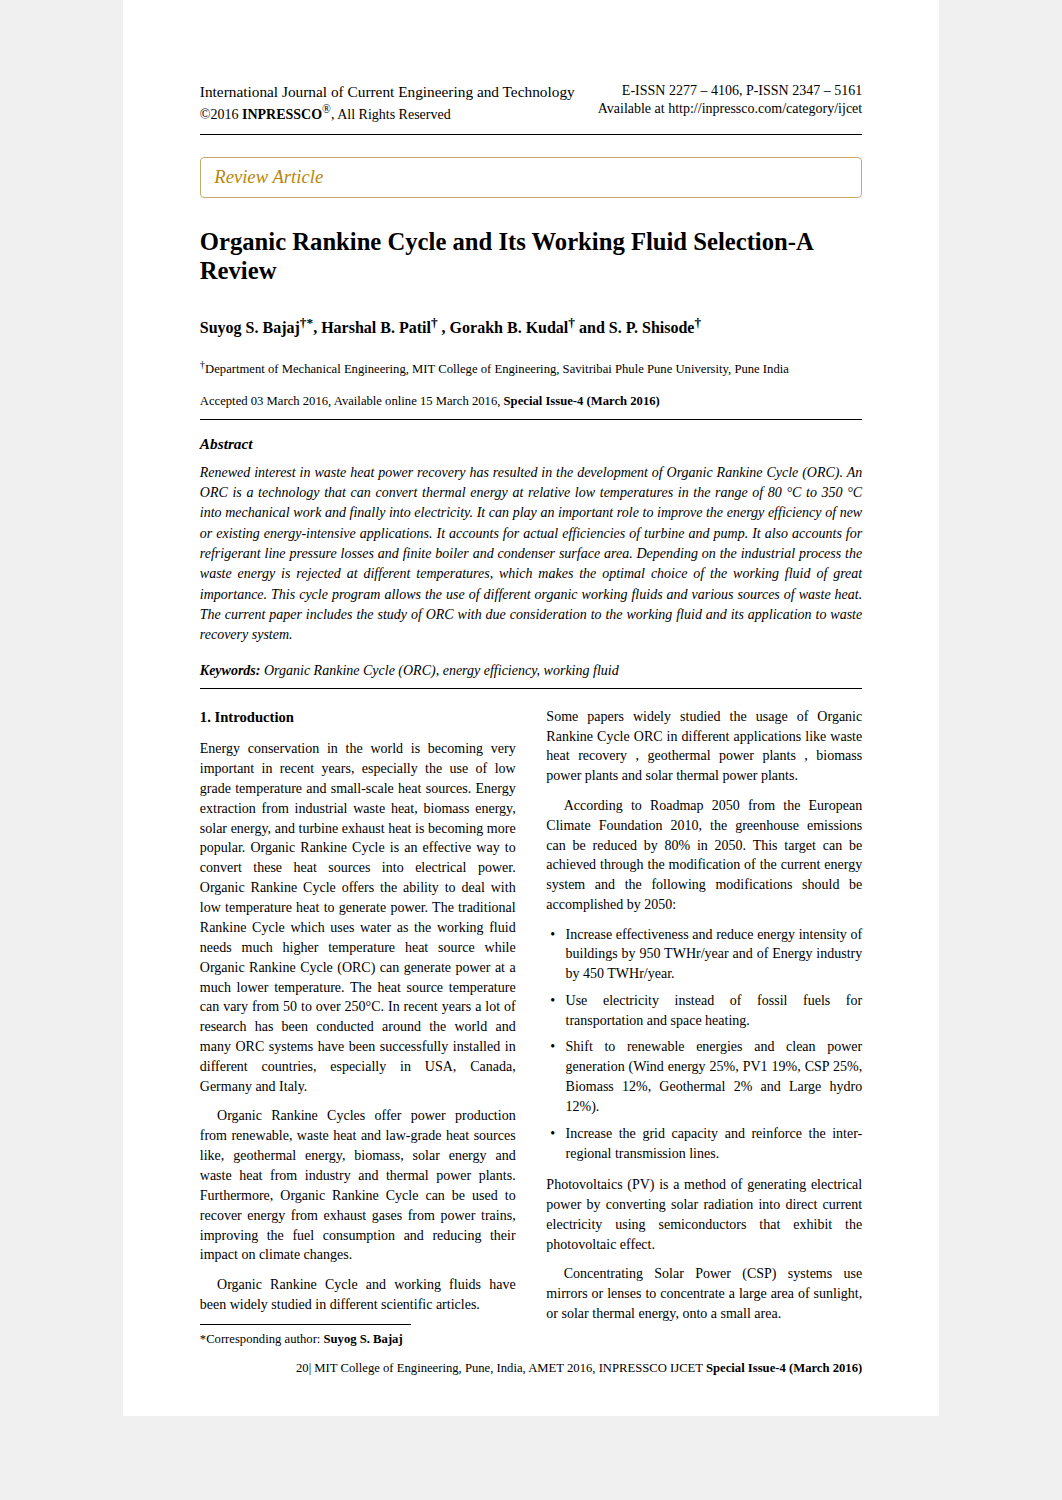International Journal of Current Engineering and Technology
©2016 INPRESSCO®, All Rights Reserved
E-ISSN 2277 – 4106, P-ISSN 2347 – 5161
Available at http://inpressco.com/category/ijcet
Review Article
Organic Rankine Cycle and Its Working Fluid Selection-A Review
Suyog S. Bajaj†*, Harshal B. Patil† , Gorakh B. Kudal† and S. P. Shisode†
†Department of Mechanical Engineering, MIT College of Engineering, Savitribai Phule Pune University, Pune India
Accepted 03 March 2016, Available online 15 March 2016, Special Issue-4 (March 2016)
Abstract
Renewed interest in waste heat power recovery has resulted in the development of Organic Rankine Cycle (ORC). An ORC is a technology that can convert thermal energy at relative low temperatures in the range of 80 °C to 350 °C into mechanical work and finally into electricity. It can play an important role to improve the energy efficiency of new or existing energy-intensive applications. It accounts for actual efficiencies of turbine and pump. It also accounts for refrigerant line pressure losses and finite boiler and condenser surface area. Depending on the industrial process the waste energy is rejected at different temperatures, which makes the optimal choice of the working fluid of great importance. This cycle program allows the use of different organic working fluids and various sources of waste heat. The current paper includes the study of ORC with due consideration to the working fluid and its application to waste recovery system.
Keywords: Organic Rankine Cycle (ORC), energy efficiency, working fluid
1. Introduction
Energy conservation in the world is becoming very important in recent years, especially the use of low grade temperature and small-scale heat sources. Energy extraction from industrial waste heat, biomass energy, solar energy, and turbine exhaust heat is becoming more popular. Organic Rankine Cycle is an effective way to convert these heat sources into electrical power. Organic Rankine Cycle offers the ability to deal with low temperature heat to generate power. The traditional Rankine Cycle which uses water as the working fluid needs much higher temperature heat source while Organic Rankine Cycle (ORC) can generate power at a much lower temperature. The heat source temperature can vary from 50 to over 250°C. In recent years a lot of research has been conducted around the world and many ORC systems have been successfully installed in different countries, especially in USA, Canada, Germany and Italy.
Organic Rankine Cycles offer power production from renewable, waste heat and law-grade heat sources like, geothermal energy, biomass, solar energy and waste heat from industry and thermal power plants. Furthermore, Organic Rankine Cycle can be used to recover energy from exhaust gases from power trains, improving the fuel consumption and reducing their impact on climate changes.
Organic Rankine Cycle and working fluids have been widely studied in different scientific articles.
*Corresponding author: Suyog S. Bajaj
Some papers widely studied the usage of Organic Rankine Cycle ORC in different applications like waste heat recovery , geothermal power plants , biomass power plants and solar thermal power plants.
According to Roadmap 2050 from the European Climate Foundation 2010, the greenhouse emissions can be reduced by 80% in 2050. This target can be achieved through the modification of the current energy system and the following modifications should be accomplished by 2050:
Increase effectiveness and reduce energy intensity of buildings by 950 TWHr/year and of Energy industry by 450 TWHr/year.
Use electricity instead of fossil fuels for transportation and space heating.
Shift to renewable energies and clean power generation (Wind energy 25%, PV1 19%, CSP 25%, Biomass 12%, Geothermal 2% and Large hydro 12%).
Increase the grid capacity and reinforce the inter-regional transmission lines.
Photovoltaics (PV) is a method of generating electrical power by converting solar radiation into direct current electricity using semiconductors that exhibit the photovoltaic effect.
Concentrating Solar Power (CSP) systems use mirrors or lenses to concentrate a large area of sunlight, or solar thermal energy, onto a small area.
20| MIT College of Engineering, Pune, India, AMET 2016, INPRESSCO IJCET Special Issue-4 (March 2016)